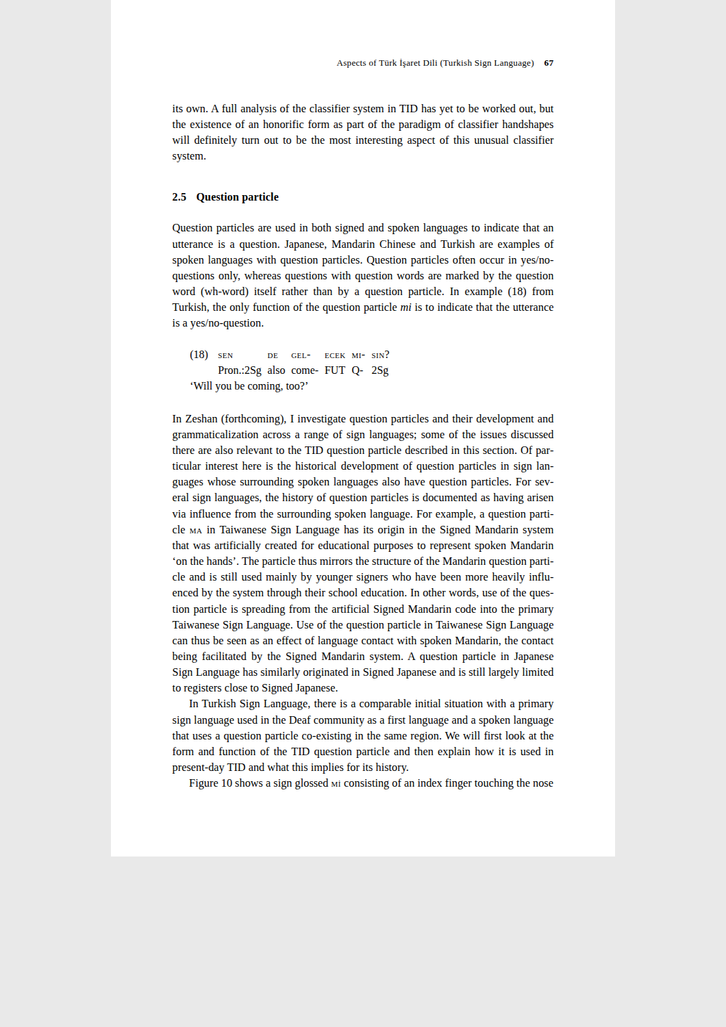Aspects of Türk İşaret Dili (Turkish Sign Language)67
its own. A full analysis of the classifier system in TID has yet to be worked out, but the existence of an honorific form as part of the paradigm of classifier handshapes will definitely turn out to be the most interesting aspect of this unusual classifier system.
2.5 Question particle
Question particles are used in both signed and spoken languages to indicate that an utterance is a question. Japanese, Mandarin Chinese and Turkish are examples of spoken languages with question particles. Question particles often occur in yes/no-questions only, whereas questions with question words are marked by the question word (wh-word) itself rather than by a question particle. In example (18) from Turkish, the only function of the question particle mi is to indicate that the utterance is a yes/no-question.
| (18) | sen | de | gel- | ecek | mi- | sin ? |
| | Pron.:2Sg | also | come- | FUT | Q- | 2Sg |
‘Will you be coming, too?’
In Zeshan (forthcoming), I investigate question particles and their development and grammaticalization across a range of sign languages; some of the issues discussed there are also relevant to the TID question particle described in this section. Of particular interest here is the historical development of question particles in sign languages whose surrounding spoken languages also have question particles. For several sign languages, the history of question particles is documented as having arisen via influence from the surrounding spoken language. For example, a question particle ma in Taiwanese Sign Language has its origin in the Signed Mandarin system that was artificially created for educational purposes to represent spoken Mandarin ‘on the hands’. The particle thus mirrors the structure of the Mandarin question particle and is still used mainly by younger signers who have been more heavily influenced by the system through their school education. In other words, use of the question particle is spreading from the artificial Signed Mandarin code into the primary Taiwanese Sign Language. Use of the question particle in Taiwanese Sign Language can thus be seen as an effect of language contact with spoken Mandarin, the contact being facilitated by the Signed Mandarin system. A question particle in Japanese Sign Language has similarly originated in Signed Japanese and is still largely limited to registers close to Signed Japanese.
In Turkish Sign Language, there is a comparable initial situation with a primary sign language used in the Deaf community as a first language and a spoken language that uses a question particle co-existing in the same region. We will first look at the form and function of the TID question particle and then explain how it is used in present-day TID and what this implies for its history.
Figure 10 shows a sign glossed mi̇ consisting of an index finger touching the nose